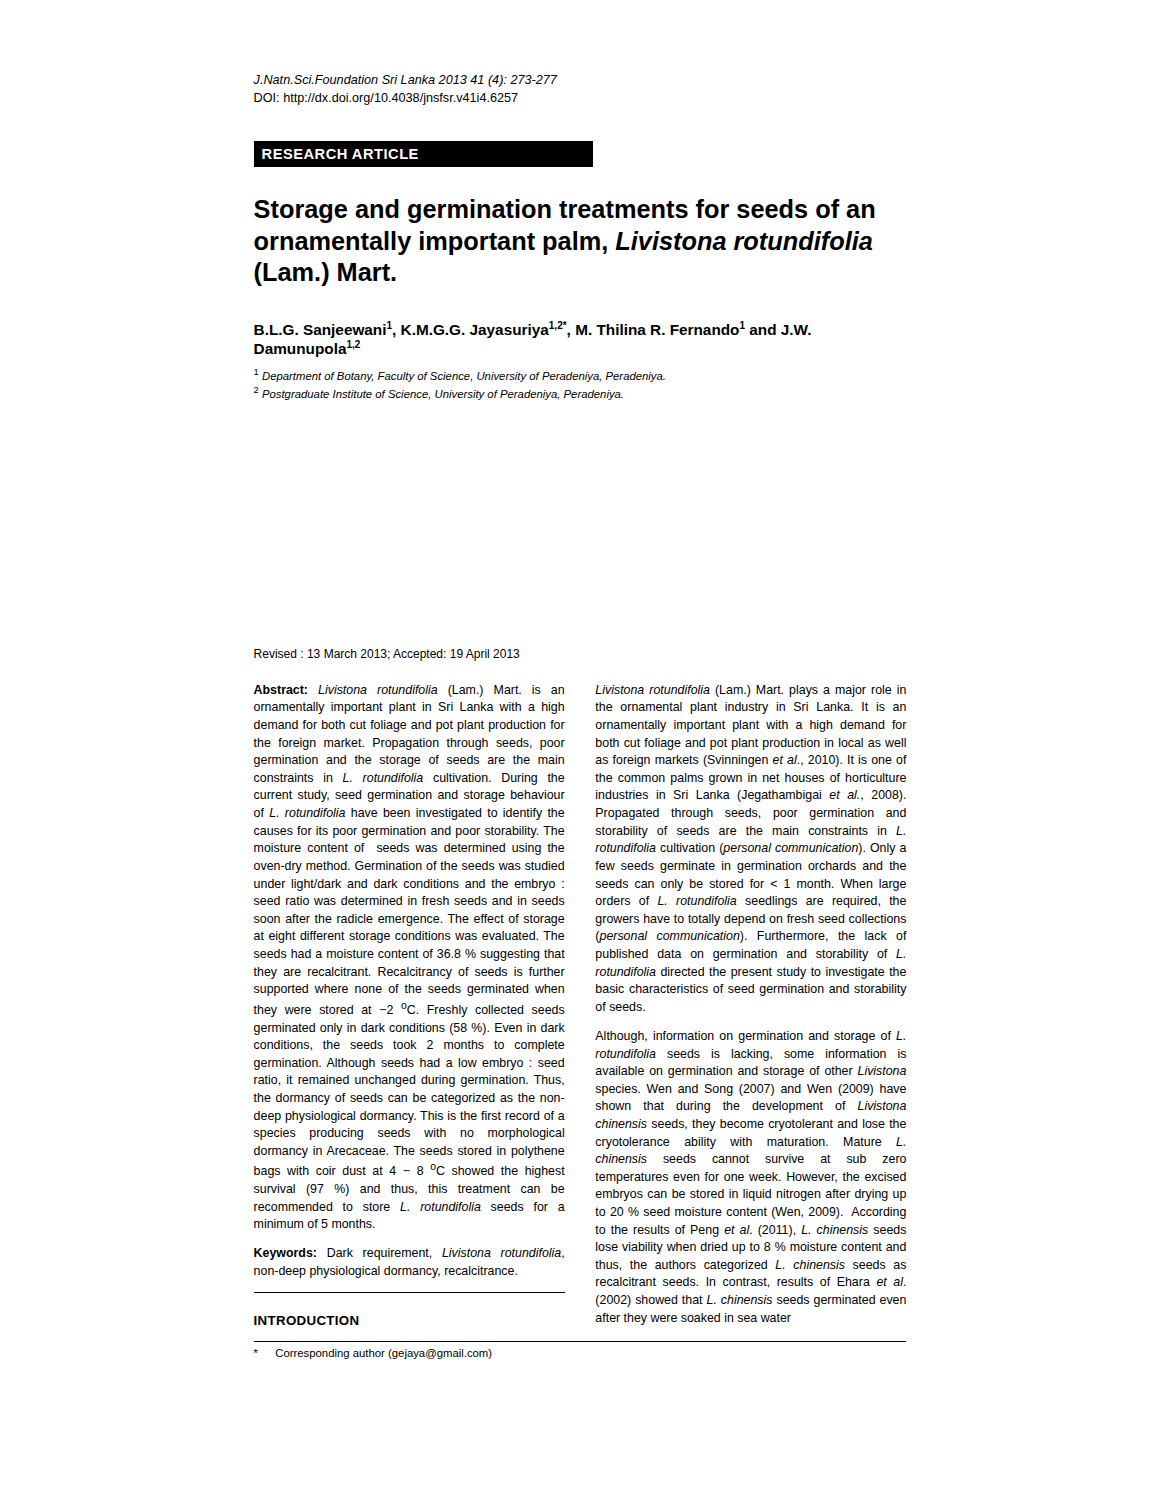J.Natn.Sci.Foundation Sri Lanka 2013 41 (4): 273-277
DOI: http://dx.doi.org/10.4038/jnsfsr.v41i4.6257
RESEARCH ARTICLE
Storage and germination treatments for seeds of an ornamentally important palm, Livistona rotundifolia (Lam.) Mart.
B.L.G. Sanjeewani1, K.M.G.G. Jayasuriya1,2*, M. Thilina R. Fernando1 and J.W. Damunupola1,2
1 Department of Botany, Faculty of Science, University of Peradeniya, Peradeniya.
2 Postgraduate Institute of Science, University of Peradeniya, Peradeniya.
Revised : 13 March 2013; Accepted: 19 April 2013
Abstract: Livistona rotundifolia (Lam.) Mart. is an ornamentally important plant in Sri Lanka with a high demand for both cut foliage and pot plant production for the foreign market. Propagation through seeds, poor germination and the storage of seeds are the main constraints in L. rotundifolia cultivation. During the current study, seed germination and storage behaviour of L. rotundifolia have been investigated to identify the causes for its poor germination and poor storability. The moisture content of seeds was determined using the oven-dry method. Germination of the seeds was studied under light/dark and dark conditions and the embryo : seed ratio was determined in fresh seeds and in seeds soon after the radicle emergence. The effect of storage at eight different storage conditions was evaluated. The seeds had a moisture content of 36.8 % suggesting that they are recalcitrant. Recalcitrancy of seeds is further supported where none of the seeds germinated when they were stored at −2 oC. Freshly collected seeds germinated only in dark conditions (58 %). Even in dark conditions, the seeds took 2 months to complete germination. Although seeds had a low embryo : seed ratio, it remained unchanged during germination. Thus, the dormancy of seeds can be categorized as the non-deep physiological dormancy. This is the first record of a species producing seeds with no morphological dormancy in Arecaceae. The seeds stored in polythene bags with coir dust at 4 − 8 oC showed the highest survival (97 %) and thus, this treatment can be recommended to store L. rotundifolia seeds for a minimum of 5 months.
Keywords: Dark requirement, Livistona rotundifolia, non-deep physiological dormancy, recalcitrance.
INTRODUCTION
Livistona rotundifolia (Lam.) Mart. plays a major role in the ornamental plant industry in Sri Lanka. It is an ornamentally important plant with a high demand for both cut foliage and pot plant production in local as well as foreign markets (Svinningen et al., 2010). It is one of the common palms grown in net houses of horticulture industries in Sri Lanka (Jegathambigai et al., 2008). Propagated through seeds, poor germination and storability of seeds are the main constraints in L. rotundifolia cultivation (personal communication). Only a few seeds germinate in germination orchards and the seeds can only be stored for < 1 month. When large orders of L. rotundifolia seedlings are required, the growers have to totally depend on fresh seed collections (personal communication). Furthermore, the lack of published data on germination and storability of L. rotundifolia directed the present study to investigate the basic characteristics of seed germination and storability of seeds.
Although, information on germination and storage of L. rotundifolia seeds is lacking, some information is available on germination and storage of other Livistona species. Wen and Song (2007) and Wen (2009) have shown that during the development of Livistona chinensis seeds, they become cryotolerant and lose the cryotolerance ability with maturation. Mature L. chinensis seeds cannot survive at sub zero temperatures even for one week. However, the excised embryos can be stored in liquid nitrogen after drying up to 20 % seed moisture content (Wen, 2009). According to the results of Peng et al. (2011), L. chinensis seeds lose viability when dried up to 8 % moisture content and thus, the authors categorized L. chinensis seeds as recalcitrant seeds. In contrast, results of Ehara et al. (2002) showed that L. chinensis seeds germinated even after they were soaked in sea water
*Corresponding author (gejaya@gmail.com)